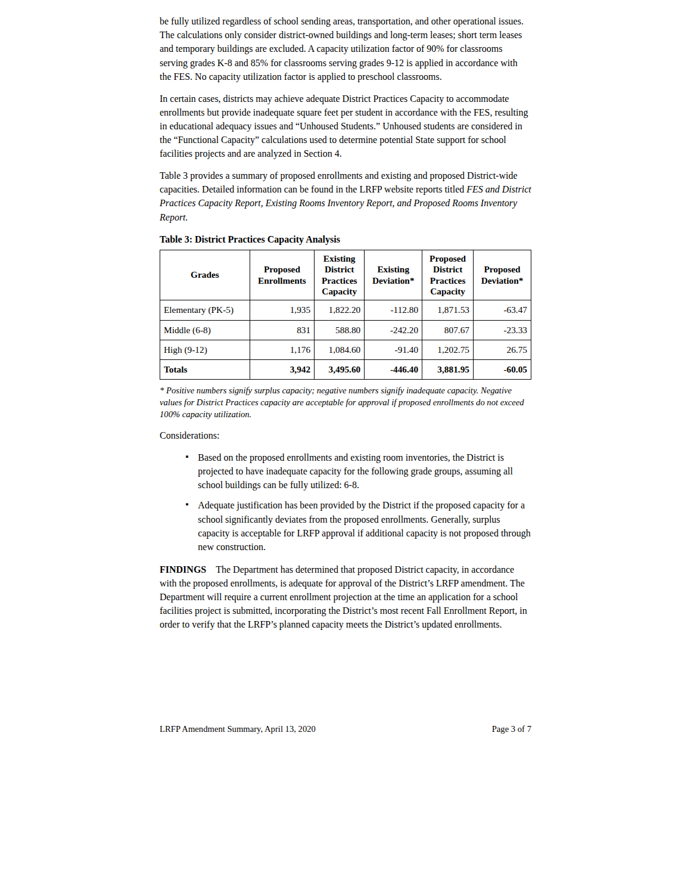be fully utilized regardless of school sending areas, transportation, and other operational issues. The calculations only consider district-owned buildings and long-term leases; short term leases and temporary buildings are excluded. A capacity utilization factor of 90% for classrooms serving grades K-8 and 85% for classrooms serving grades 9-12 is applied in accordance with the FES. No capacity utilization factor is applied to preschool classrooms.
In certain cases, districts may achieve adequate District Practices Capacity to accommodate enrollments but provide inadequate square feet per student in accordance with the FES, resulting in educational adequacy issues and “Unhoused Students.” Unhoused students are considered in the “Functional Capacity” calculations used to determine potential State support for school facilities projects and are analyzed in Section 4.
Table 3 provides a summary of proposed enrollments and existing and proposed District-wide capacities. Detailed information can be found in the LRFP website reports titled FES and District Practices Capacity Report, Existing Rooms Inventory Report, and Proposed Rooms Inventory Report.
Table 3: District Practices Capacity Analysis
| Grades | Proposed Enrollments | Existing District Practices Capacity | Existing Deviation* | Proposed District Practices Capacity | Proposed Deviation* |
| --- | --- | --- | --- | --- | --- |
| Elementary (PK-5) | 1,935 | 1,822.20 | -112.80 | 1,871.53 | -63.47 |
| Middle (6-8) | 831 | 588.80 | -242.20 | 807.67 | -23.33 |
| High (9-12) | 1,176 | 1,084.60 | -91.40 | 1,202.75 | 26.75 |
| Totals | 3,942 | 3,495.60 | -446.40 | 3,881.95 | -60.05 |
* Positive numbers signify surplus capacity; negative numbers signify inadequate capacity. Negative values for District Practices capacity are acceptable for approval if proposed enrollments do not exceed 100% capacity utilization.
Considerations:
Based on the proposed enrollments and existing room inventories, the District is projected to have inadequate capacity for the following grade groups, assuming all school buildings can be fully utilized: 6-8.
Adequate justification has been provided by the District if the proposed capacity for a school significantly deviates from the proposed enrollments. Generally, surplus capacity is acceptable for LRFP approval if additional capacity is not proposed through new construction.
FINDINGS The Department has determined that proposed District capacity, in accordance with the proposed enrollments, is adequate for approval of the District’s LRFP amendment. The Department will require a current enrollment projection at the time an application for a school facilities project is submitted, incorporating the District’s most recent Fall Enrollment Report, in order to verify that the LRFP’s planned capacity meets the District’s updated enrollments.
LRFP Amendment Summary, April 13, 2020
Page 3 of 7